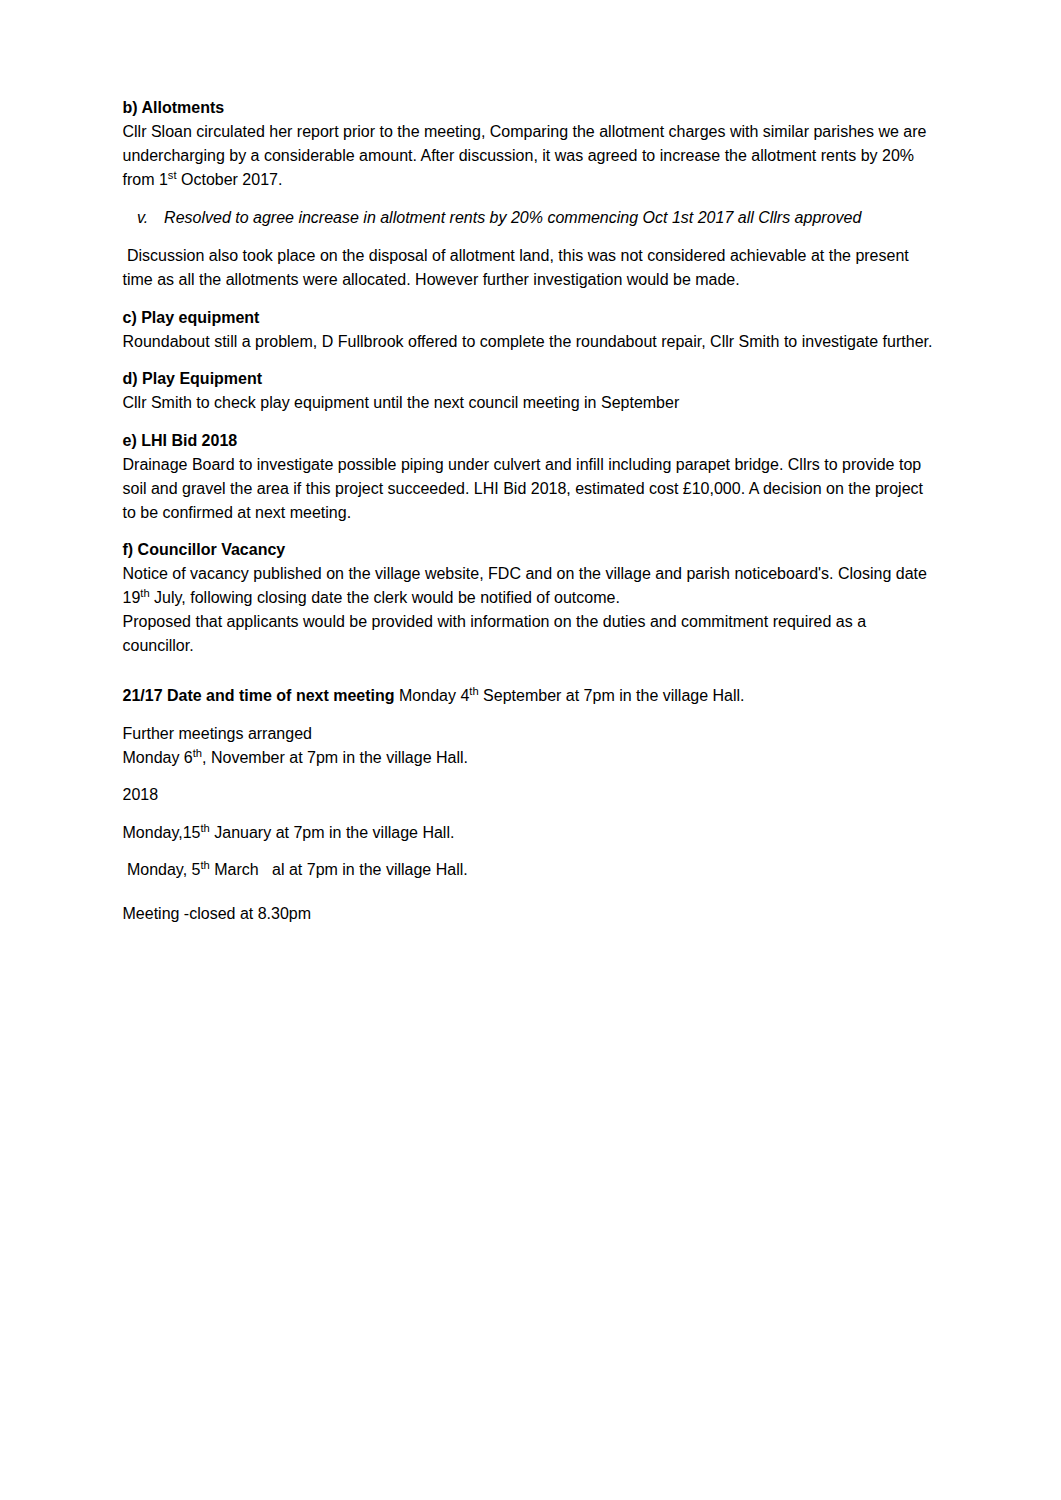b) Allotments
Cllr Sloan circulated her report prior to the meeting, Comparing the allotment charges with similar parishes we are undercharging by a considerable amount. After discussion, it was agreed to increase the allotment rents by 20% from 1st October 2017.
v. Resolved to agree increase in allotment rents by 20% commencing Oct 1st 2017 all Cllrs approved
Discussion also took place on the disposal of allotment land, this was not considered achievable at the present time as all the allotments were allocated. However further investigation would be made.
c) Play equipment
Roundabout still a problem, D Fullbrook offered to complete the roundabout repair, Cllr Smith to investigate further.
d) Play Equipment
Cllr Smith to check play equipment until the next council meeting in September
e) LHI Bid 2018
Drainage Board to investigate possible piping under culvert and infill including parapet bridge. Cllrs to provide top soil and gravel the area if this project succeeded. LHI Bid 2018, estimated cost £10,000. A decision on the project to be confirmed at next meeting.
f) Councillor Vacancy
Notice of vacancy published on the village website, FDC and on the village and parish noticeboard's. Closing date 19th July, following closing date the clerk would be notified of outcome.
Proposed that applicants would be provided with information on the duties and commitment required as a councillor.
21/17 Date and time of next meeting Monday 4th September at 7pm in the village Hall.
Further meetings arranged
Monday 6th, November at 7pm in the village Hall.
2018
Monday,15th January at 7pm in the village Hall.
Monday, 5th March al at 7pm in the village Hall.
Meeting -closed at 8.30pm